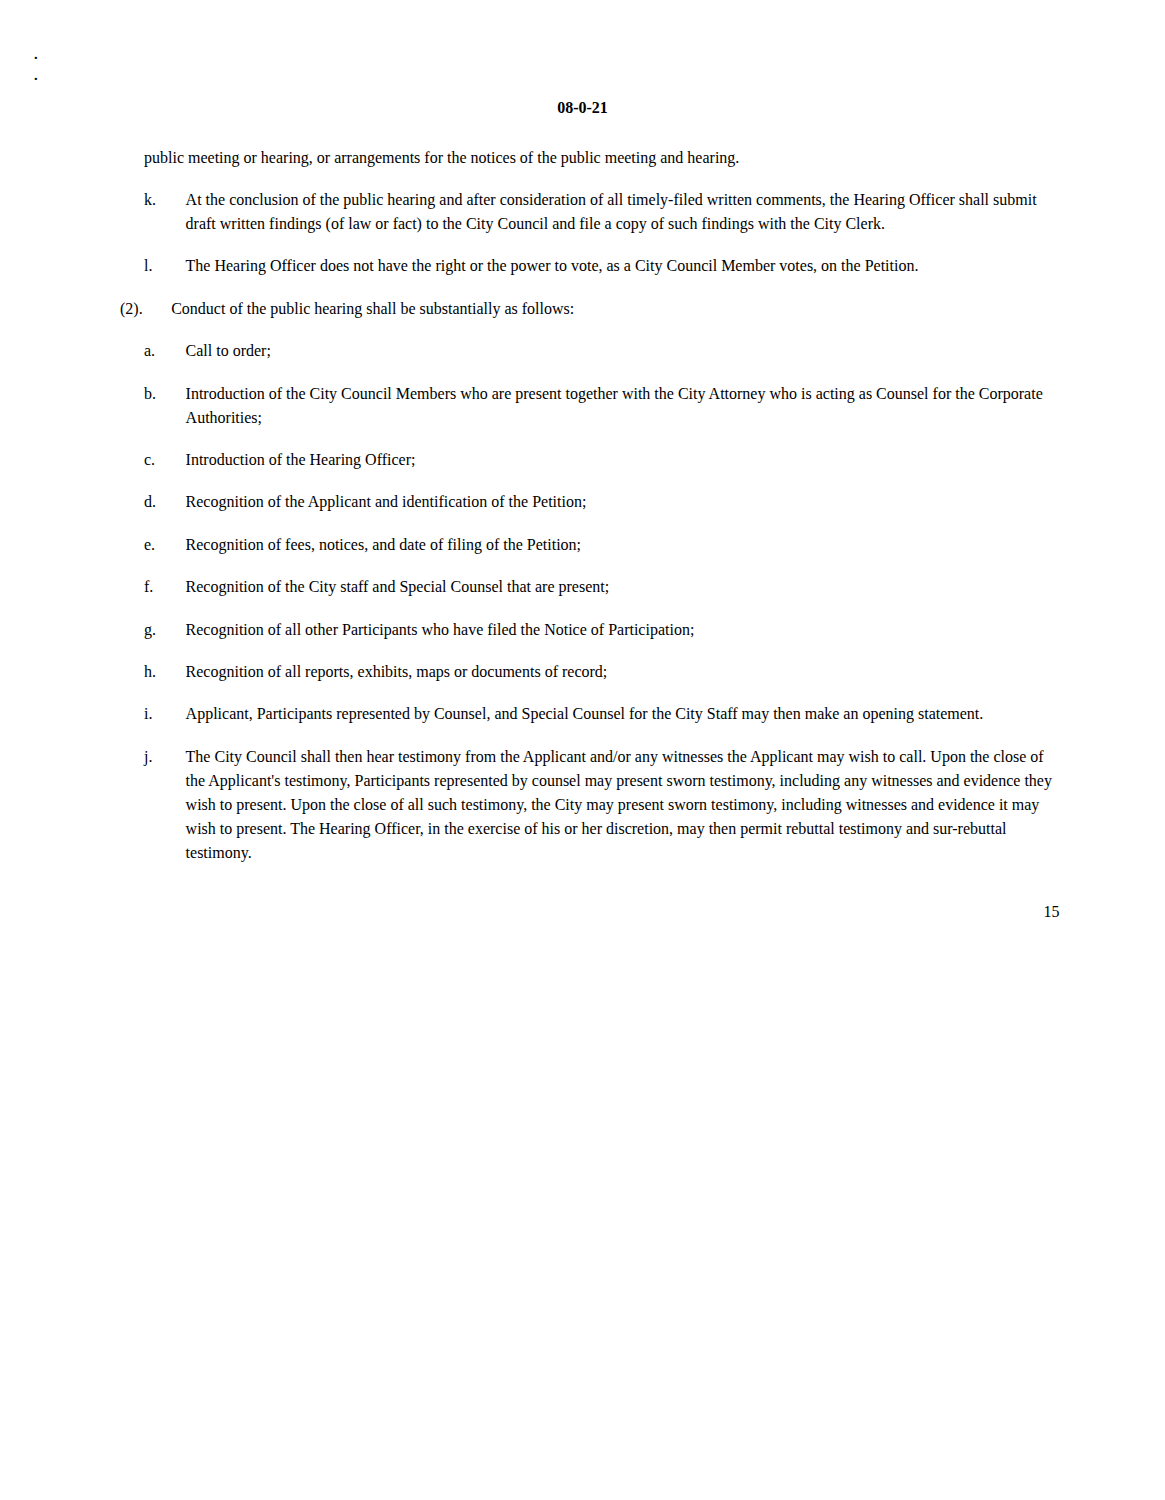.
.
08-0-21
public meeting or hearing, or arrangements for the notices of the public meeting and hearing.
k.
At the conclusion of the public hearing and after consideration of all timely-filed written comments, the Hearing Officer shall submit draft written findings (of law or fact) to the City Council and file a copy of such findings with the City Clerk.
l.
The Hearing Officer does not have the right or the power to vote, as a City Council Member votes, on the Petition.
(2).
Conduct of the public hearing shall be substantially as follows:
a.
Call to order;
b.
Introduction of the City Council Members who are present together with the City Attorney who is acting as Counsel for the Corporate Authorities;
c.
Introduction of the Hearing Officer;
d.
Recognition of the Applicant and identification of the Petition;
e.
Recognition of fees, notices, and date of filing of the Petition;
f.
Recognition of the City staff and Special Counsel that are present;
g.
Recognition of all other Participants who have filed the Notice of Participation;
h.
Recognition of all reports, exhibits, maps or documents of record;
i.
Applicant, Participants represented by Counsel, and Special Counsel for the City Staff may then make an opening statement.
j.
The City Council shall then hear testimony from the Applicant and/or any witnesses the Applicant may wish to call. Upon the close of the Applicant's testimony, Participants represented by counsel may present sworn testimony, including any witnesses and evidence they wish to present. Upon the close of all such testimony, the City may present sworn testimony, including witnesses and evidence it may wish to present. The Hearing Officer, in the exercise of his or her discretion, may then permit rebuttal testimony and sur-rebuttal testimony.
15